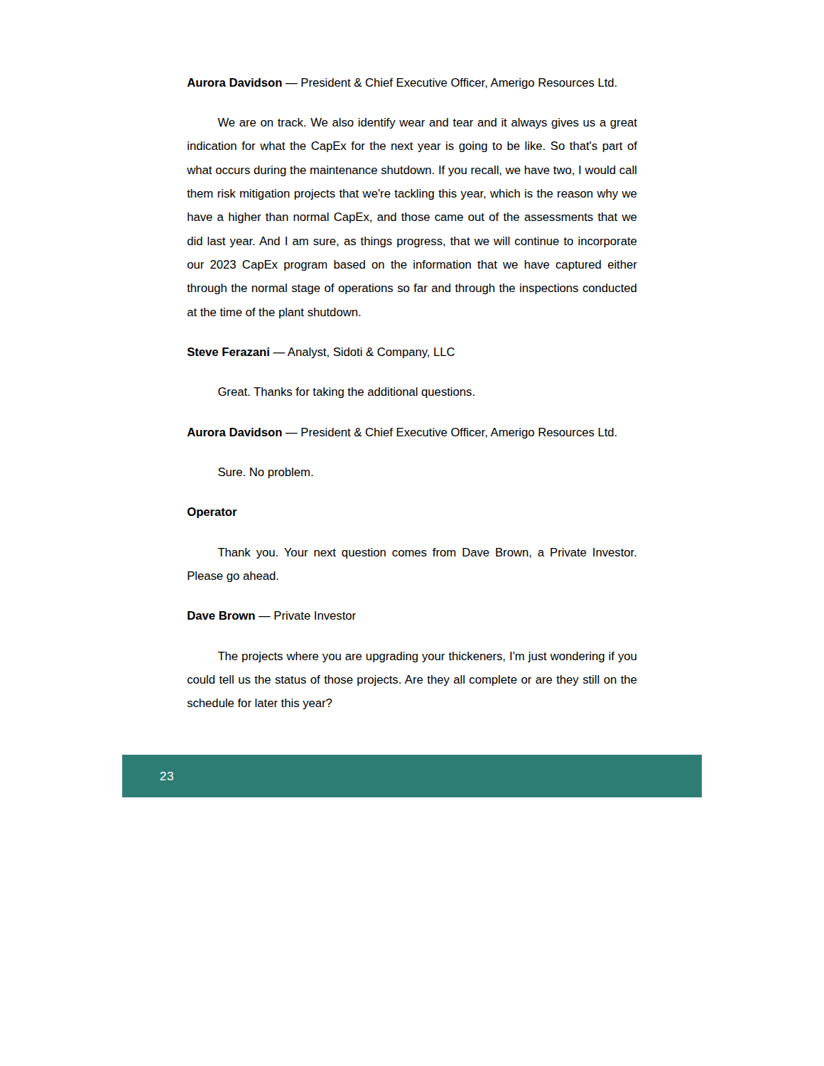Aurora Davidson — President & Chief Executive Officer, Amerigo Resources Ltd.
We are on track. We also identify wear and tear and it always gives us a great indication for what the CapEx for the next year is going to be like. So that's part of what occurs during the maintenance shutdown. If you recall, we have two, I would call them risk mitigation projects that we're tackling this year, which is the reason why we have a higher than normal CapEx, and those came out of the assessments that we did last year. And I am sure, as things progress, that we will continue to incorporate our 2023 CapEx program based on the information that we have captured either through the normal stage of operations so far and through the inspections conducted at the time of the plant shutdown.
Steve Ferazani — Analyst, Sidoti & Company, LLC
Great. Thanks for taking the additional questions.
Aurora Davidson — President & Chief Executive Officer, Amerigo Resources Ltd.
Sure. No problem.
Operator
Thank you. Your next question comes from Dave Brown, a Private Investor. Please go ahead.
Dave Brown — Private Investor
The projects where you are upgrading your thickeners, I'm just wondering if you could tell us the status of those projects. Are they all complete or are they still on the schedule for later this year?
23